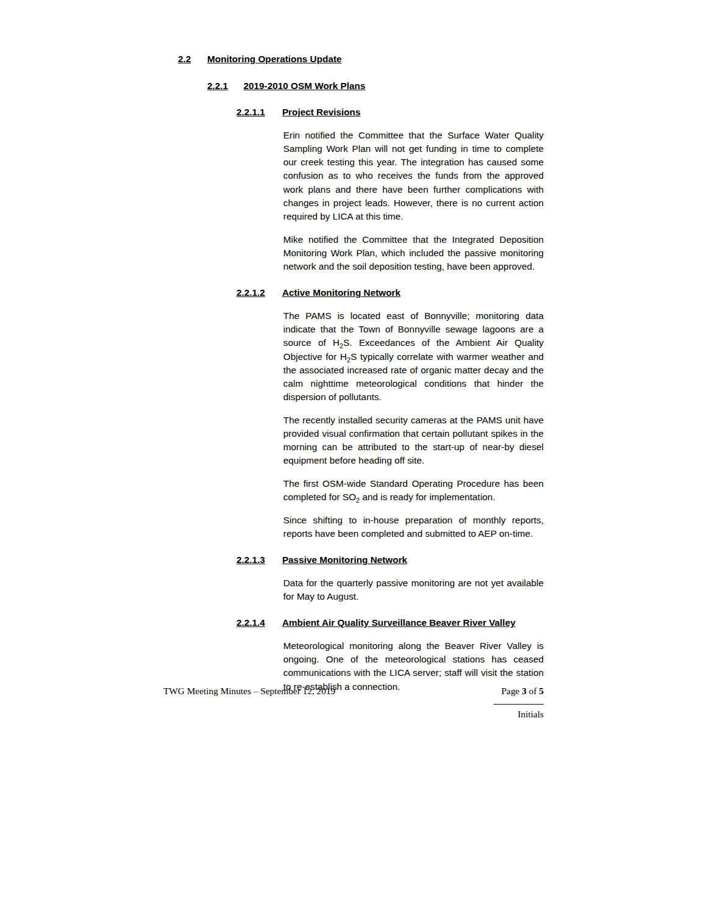2.2
Monitoring Operations Update
2.2.1
2019-2010 OSM Work Plans
2.2.1.1
Project Revisions
Erin notified the Committee that the Surface Water Quality Sampling Work Plan will not get funding in time to complete our creek testing this year. The integration has caused some confusion as to who receives the funds from the approved work plans and there have been further complications with changes in project leads. However, there is no current action required by LICA at this time.
Mike notified the Committee that the Integrated Deposition Monitoring Work Plan, which included the passive monitoring network and the soil deposition testing, have been approved.
2.2.1.2
Active Monitoring Network
The PAMS is located east of Bonnyville; monitoring data indicate that the Town of Bonnyville sewage lagoons are a source of H2S. Exceedances of the Ambient Air Quality Objective for H2S typically correlate with warmer weather and the associated increased rate of organic matter decay and the calm nighttime meteorological conditions that hinder the dispersion of pollutants.
The recently installed security cameras at the PAMS unit have provided visual confirmation that certain pollutant spikes in the morning can be attributed to the start-up of near-by diesel equipment before heading off site.
The first OSM-wide Standard Operating Procedure has been completed for SO2 and is ready for implementation.
Since shifting to in-house preparation of monthly reports, reports have been completed and submitted to AEP on-time.
2.2.1.3
Passive Monitoring Network
Data for the quarterly passive monitoring are not yet available for May to August.
2.2.1.4
Ambient Air Quality Surveillance Beaver River Valley
Meteorological monitoring along the Beaver River Valley is ongoing. One of the meteorological stations has ceased communications with the LICA server; staff will visit the station to re-establish a connection.
TWG Meeting Minutes – September 12, 2019
Page 3 of 5
Initials